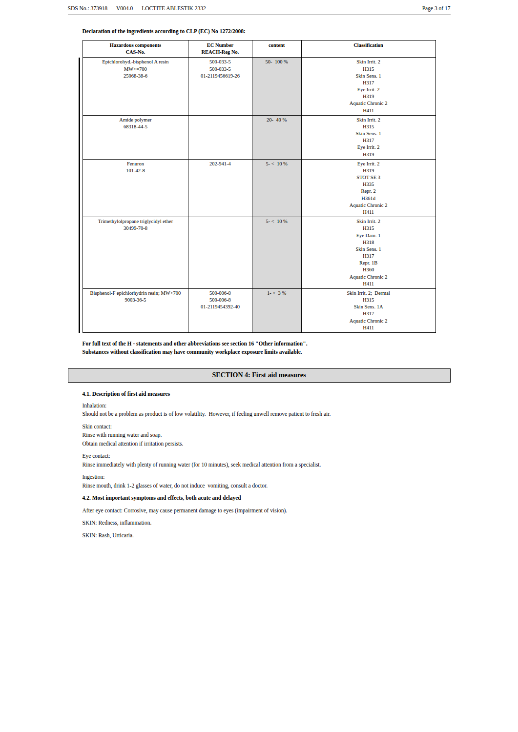SDS No.: 373918 V004.0 LOCTITE ABLESTIK 2332
Page 3 of 17
Declaration of the ingredients according to CLP (EC) No 1272/2008:
| Hazardous components CAS-No. | EC Number REACH-Reg No. | content | Classification |
| --- | --- | --- | --- |
| Epichlorohyd.-bisphenol A resin MW<=700 25068-38-6 | 500-033-5 500-033-5 01-2119456619-26 | 50- 100 % | Skin Irrit. 2 H315 Skin Sens. 1 H317 Eye Irrit. 2 H319 Aquatic Chronic 2 H411 |
| Amide polymer 68318-44-5 | | 20- 40 % | Skin Irrit. 2 H315 Skin Sens. 1 H317 Eye Irrit. 2 H319 |
| Fenuron 101-42-8 | 202-941-4 | 5- < 10 % | Eye Irrit. 2 H319 STOT SE 3 H335 Repr. 2 H361d Aquatic Chronic 2 H411 |
| Trimethylolpropane triglycidyl ether 30499-70-8 | | 5- < 10 % | Skin Irrit. 2 H315 Eye Dam. 1 H318 Skin Sens. 1 H317 Repr. 1B H360 Aquatic Chronic 2 H411 |
| Bisphenol-F epichlorhydrin resin; MW<700 9003-36-5 | 500-006-8 500-006-8 01-2119454392-40 | 1- < 3 % | Skin Irrit. 2; Dermal H315 Skin Sens. 1A H317 Aquatic Chronic 2 H411 |
For full text of the H - statements and other abbreviations see section 16 "Other information".
Substances without classification may have community workplace exposure limits available.
SECTION 4: First aid measures
4.1. Description of first aid measures
Inhalation:
Should not be a problem as product is of low volatility. However, if feeling unwell remove patient to fresh air.
Skin contact:
Rinse with running water and soap.
Obtain medical attention if irritation persists.
Eye contact:
Rinse immediately with plenty of running water (for 10 minutes), seek medical attention from a specialist.
Ingestion:
Rinse mouth, drink 1-2 glasses of water, do not induce vomiting, consult a doctor.
4.2. Most important symptoms and effects, both acute and delayed
After eye contact: Corrosive, may cause permanent damage to eyes (impairment of vision).
SKIN: Redness, inflammation.
SKIN: Rash, Urticaria.